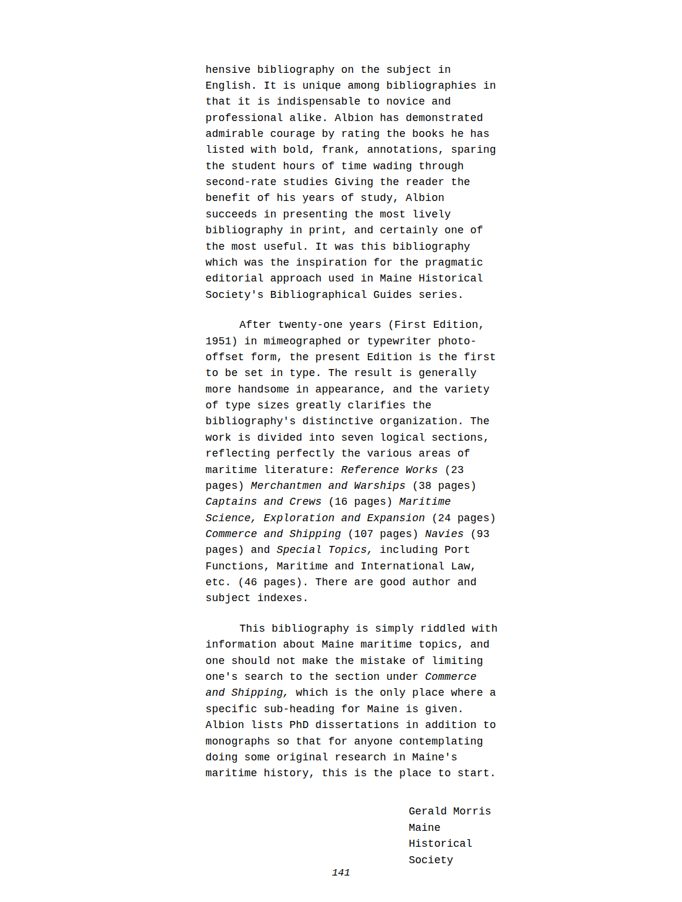hensive bibliography on the subject in English. It is unique among bibliographies in that it is indispensable to novice and professional alike. Albion has demonstrated admirable courage by rating the books he has listed with bold, frank, annotations, sparing the student hours of time wading through second-rate studies Giving the reader the benefit of his years of study, Albion succeeds in presenting the most lively bibliography in print, and certainly one of the most useful. It was this bibliography which was the inspiration for the pragmatic editorial approach used in Maine Historical Society's Bibliographical Guides series.
After twenty-one years (First Edition, 1951) in mimeographed or typewriter photo-offset form, the present Edition is the first to be set in type. The result is generally more handsome in appearance, and the variety of type sizes greatly clarifies the bibliography's distinctive organization. The work is divided into seven logical sections, reflecting perfectly the various areas of maritime literature: Reference Works (23 pages) Merchantmen and Warships (38 pages) Captains and Crews (16 pages) Maritime Science, Exploration and Expansion (24 pages) Commerce and Shipping (107 pages) Navies (93 pages) and Special Topics, including Port Functions, Maritime and International Law, etc. (46 pages). There are good author and subject indexes.
This bibliography is simply riddled with information about Maine maritime topics, and one should not make the mistake of limiting one's search to the section under Commerce and Shipping, which is the only place where a specific sub-heading for Maine is given. Albion lists PhD dissertations in addition to monographs so that for anyone contemplating doing some original research in Maine's maritime history, this is the place to start.
Gerald Morris Maine Historical Society
141